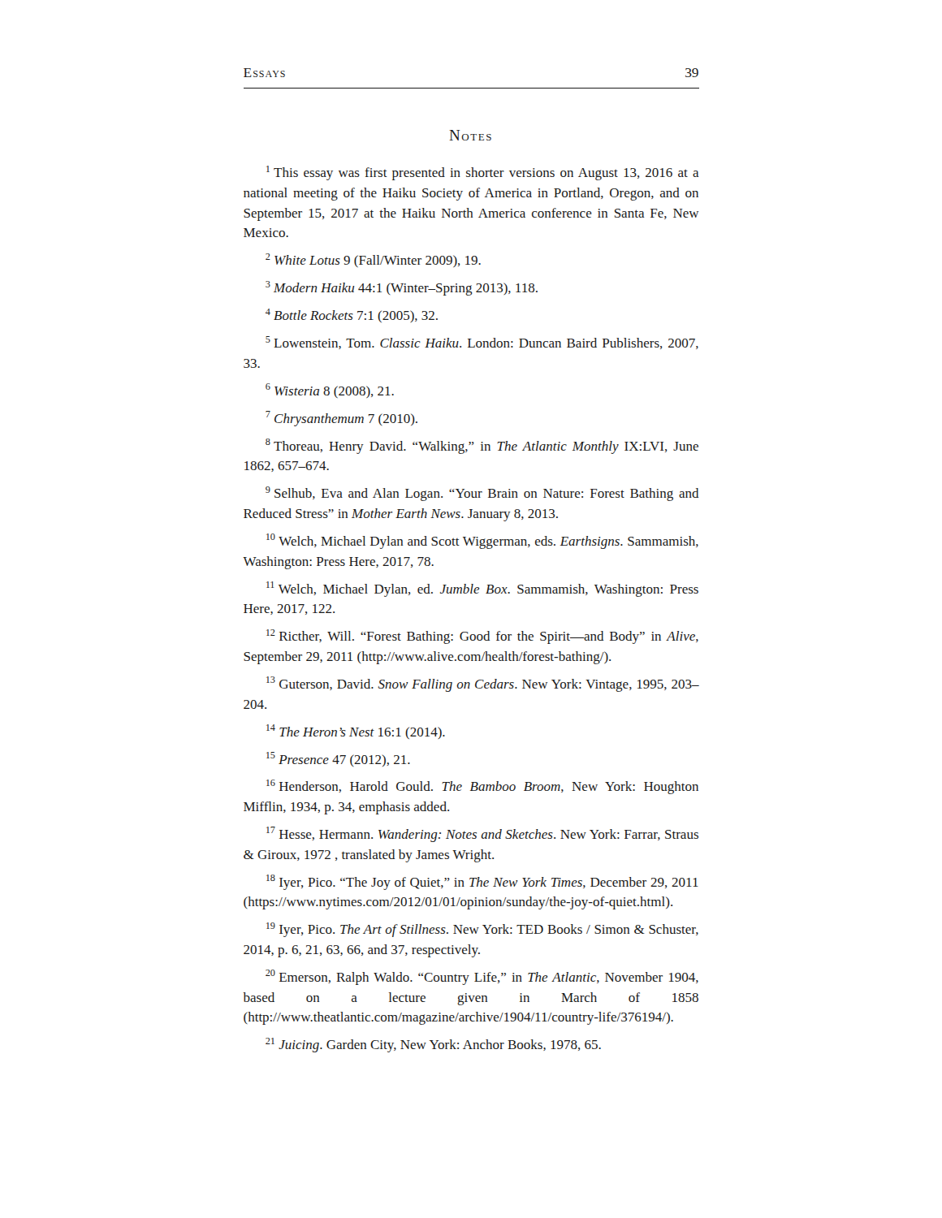Essays 39
Notes
This essay was first presented in shorter versions on August 13, 2016 at a national meeting of the Haiku Society of America in Portland, Oregon, and on September 15, 2017 at the Haiku North America conference in Santa Fe, New Mexico.
White Lotus 9 (Fall/Winter 2009), 19.
Modern Haiku 44:1 (Winter–Spring 2013), 118.
Bottle Rockets 7:1 (2005), 32.
Lowenstein, Tom. Classic Haiku. London: Duncan Baird Publishers, 2007, 33.
Wisteria 8 (2008), 21.
Chrysanthemum 7 (2010).
Thoreau, Henry David. “Walking,” in The Atlantic Monthly IX:LVI, June 1862, 657–674.
Selhub, Eva and Alan Logan. “Your Brain on Nature: Forest Bathing and Reduced Stress” in Mother Earth News. January 8, 2013.
Welch, Michael Dylan and Scott Wiggerman, eds. Earthsigns. Sammamish, Washington: Press Here, 2017, 78.
Welch, Michael Dylan, ed. Jumble Box. Sammamish, Washington: Press Here, 2017, 122.
Ricther, Will. “Forest Bathing: Good for the Spirit—and Body” in Alive, September 29, 2011 (http://www.alive.com/health/forest-bathing/).
Guterson, David. Snow Falling on Cedars. New York: Vintage, 1995, 203–204.
The Heron’s Nest 16:1 (2014).
Presence 47 (2012), 21.
Henderson, Harold Gould. The Bamboo Broom, New York: Houghton Mifflin, 1934, p. 34, emphasis added.
Hesse, Hermann. Wandering: Notes and Sketches. New York: Farrar, Straus & Giroux, 1972 , translated by James Wright.
Iyer, Pico. “The Joy of Quiet,” in The New York Times, December 29, 2011 (https://www.nytimes.com/2012/01/01/opinion/sunday/the-joy-of-quiet.html).
Iyer, Pico. The Art of Stillness. New York: TED Books / Simon & Schuster, 2014, p. 6, 21, 63, 66, and 37, respectively.
Emerson, Ralph Waldo. “Country Life,” in The Atlantic, November 1904, based on a lecture given in March of 1858 (http://www.theatlantic.com/magazine/archive/1904/11/country-life/376194/).
Juicing. Garden City, New York: Anchor Books, 1978, 65.